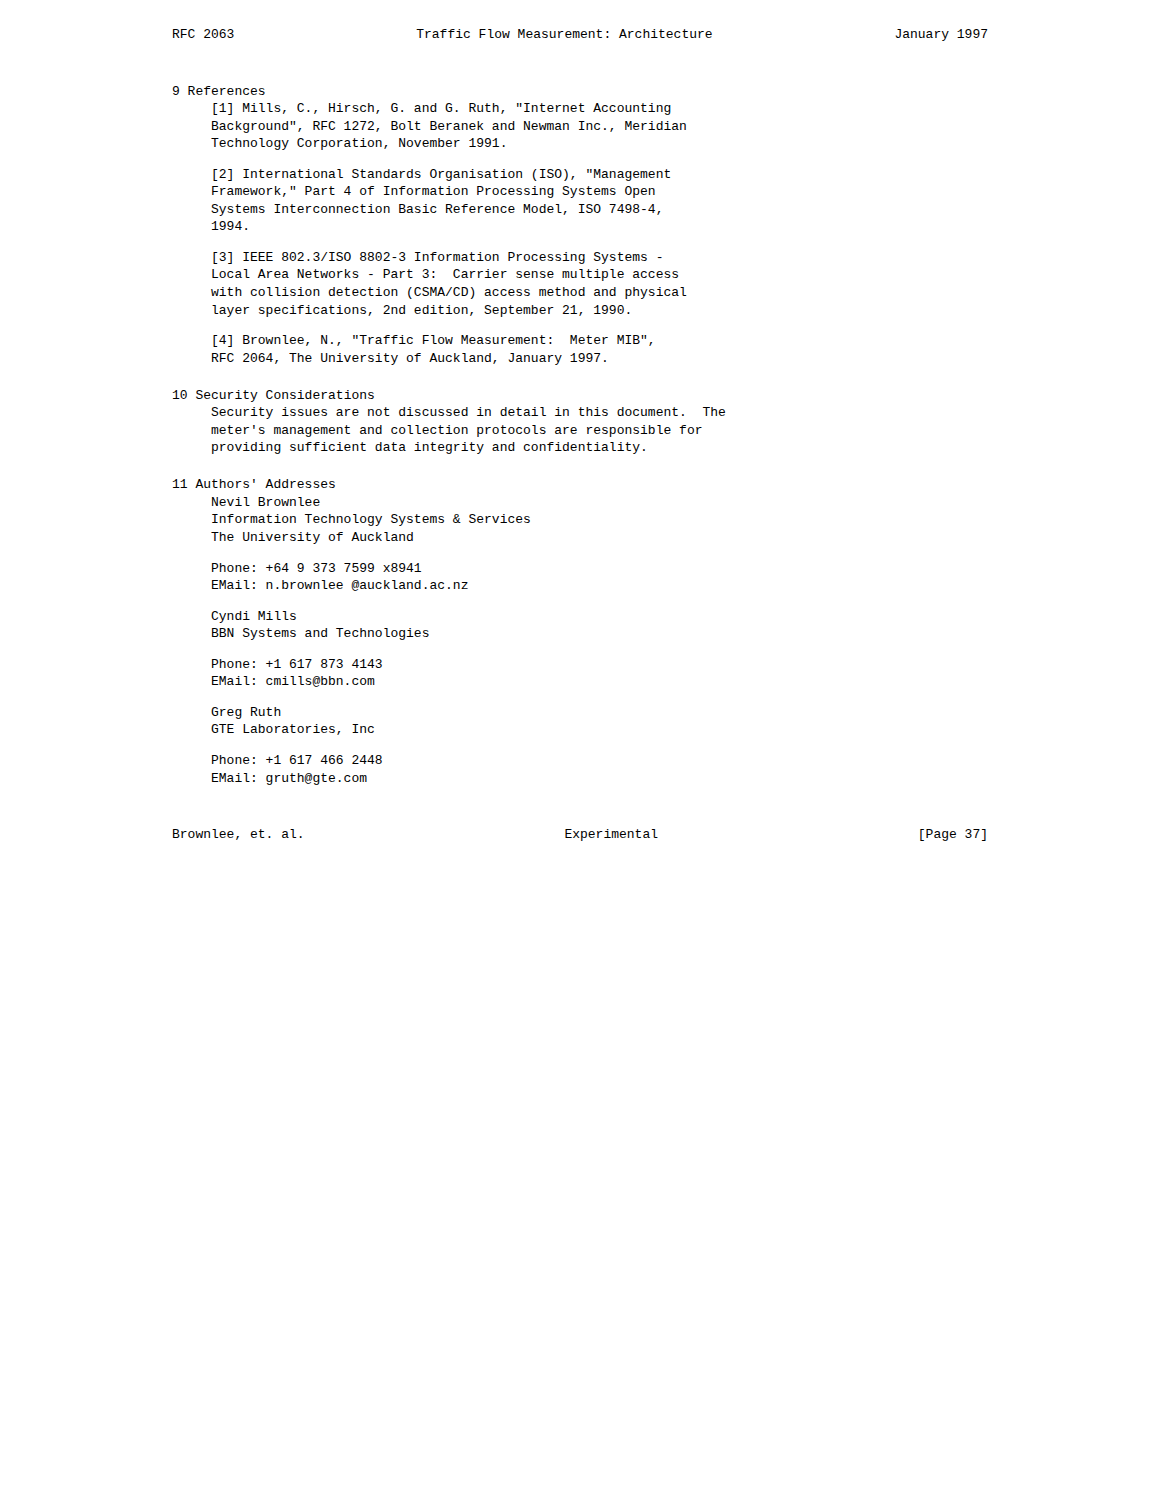RFC 2063 Traffic Flow Measurement: Architecture January 1997
9 References
[1] Mills, C., Hirsch, G. and G. Ruth, "Internet Accounting
Background", RFC 1272, Bolt Beranek and Newman Inc., Meridian
Technology Corporation, November 1991.
[2] International Standards Organisation (ISO), "Management
Framework," Part 4 of Information Processing Systems Open
Systems Interconnection Basic Reference Model, ISO 7498-4,
1994.
[3] IEEE 802.3/ISO 8802-3 Information Processing Systems -
Local Area Networks - Part 3: Carrier sense multiple access
with collision detection (CSMA/CD) access method and physical
layer specifications, 2nd edition, September 21, 1990.
[4] Brownlee, N., "Traffic Flow Measurement: Meter MIB",
RFC 2064, The University of Auckland, January 1997.
10 Security Considerations
Security issues are not discussed in detail in this document. The
meter's management and collection protocols are responsible for
providing sufficient data integrity and confidentiality.
11 Authors' Addresses
Nevil Brownlee
Information Technology Systems & Services
The University of Auckland
Phone: +64 9 373 7599 x8941
EMail: n.brownlee @auckland.ac.nz
Cyndi Mills
BBN Systems and Technologies
Phone: +1 617 873 4143
EMail: cmills@bbn.com
Greg Ruth
GTE Laboratories, Inc
Phone: +1 617 466 2448
EMail: gruth@gte.com
Brownlee, et. al. Experimental [Page 37]